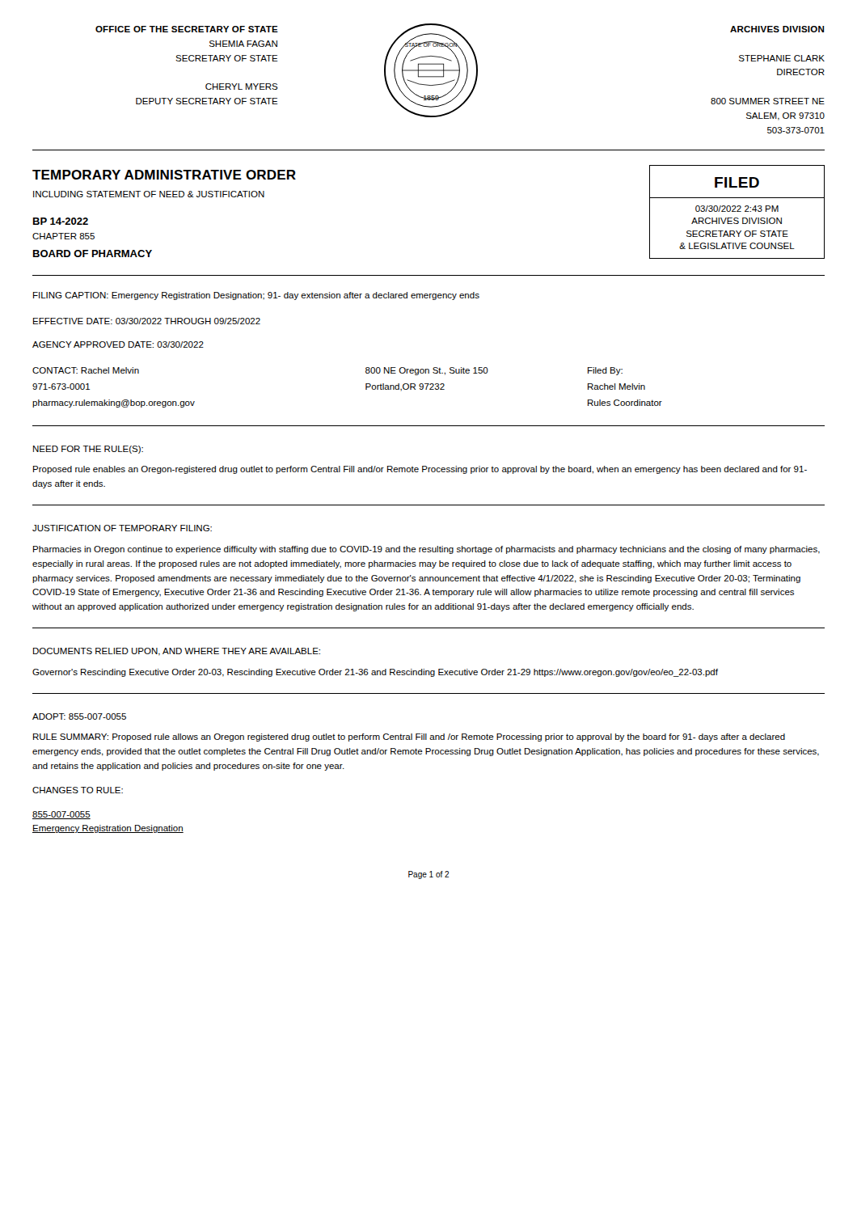OFFICE OF THE SECRETARY OF STATE
SHEMIA FAGAN
SECRETARY OF STATE
CHERYL MYERS
DEPUTY SECRETARY OF STATE
STATE OF OREGON 1859
ARCHIVES DIVISION
STEPHANIE CLARK
DIRECTOR
800 SUMMER STREET NE
SALEM, OR 97310
503-373-0701
TEMPORARY ADMINISTRATIVE ORDER
INCLUDING STATEMENT OF NEED & JUSTIFICATION
BP 14-2022
CHAPTER 855
BOARD OF PHARMACY
FILED
03/30/2022 2:43 PM
ARCHIVES DIVISION
SECRETARY OF STATE
& LEGISLATIVE COUNSEL
FILING CAPTION: Emergency Registration Designation; 91- day extension after a declared emergency ends
EFFECTIVE DATE: 03/30/2022 THROUGH 09/25/2022
AGENCY APPROVED DATE: 03/30/2022
CONTACT: Rachel Melvin
971-673-0001
pharmacy.rulemaking@bop.oregon.gov
800 NE Oregon St., Suite 150
Portland,OR 97232
Filed By:
Rachel Melvin
Rules Coordinator
Need for the Rule(s):
Proposed rule enables an Oregon-registered drug outlet to perform Central Fill and/or Remote Processing prior to approval by the board, when an emergency has been declared and for 91-days after it ends.
Justification of Temporary Filing:
Pharmacies in Oregon continue to experience difficulty with staffing due to COVID-19 and the resulting shortage of pharmacists and pharmacy technicians and the closing of many pharmacies, especially in rural areas. If the proposed rules are not adopted immediately, more pharmacies may be required to close due to lack of adequate staffing, which may further limit access to pharmacy services. Proposed amendments are necessary immediately due to the Governor's announcement that effective 4/1/2022, she is Rescinding Executive Order 20-03; Terminating COVID-19 State of Emergency, Executive Order 21-36 and Rescinding Executive Order 21-36. A temporary rule will allow pharmacies to utilize remote processing and central fill services without an approved application authorized under emergency registration designation rules for an additional 91-days after the declared emergency officially ends.
Documents Relied Upon, and where they are available:
Governor's Rescinding Executive Order 20-03, Rescinding Executive Order 21-36 and Rescinding Executive Order 21-29 https://www.oregon.gov/gov/eo/eo_22-03.pdf
Adopt: 855-007-0055
RULE SUMMARY: Proposed rule allows an Oregon registered drug outlet to perform Central Fill and /or Remote Processing prior to approval by the board for 91- days after a declared emergency ends, provided that the outlet completes the Central Fill Drug Outlet and/or Remote Processing Drug Outlet Designation Application, has policies and procedures for these services, and retains the application and policies and procedures on-site for one year.
CHANGES TO RULE:
855-007-0055
Emergency Registration Designation
Page 1 of 2